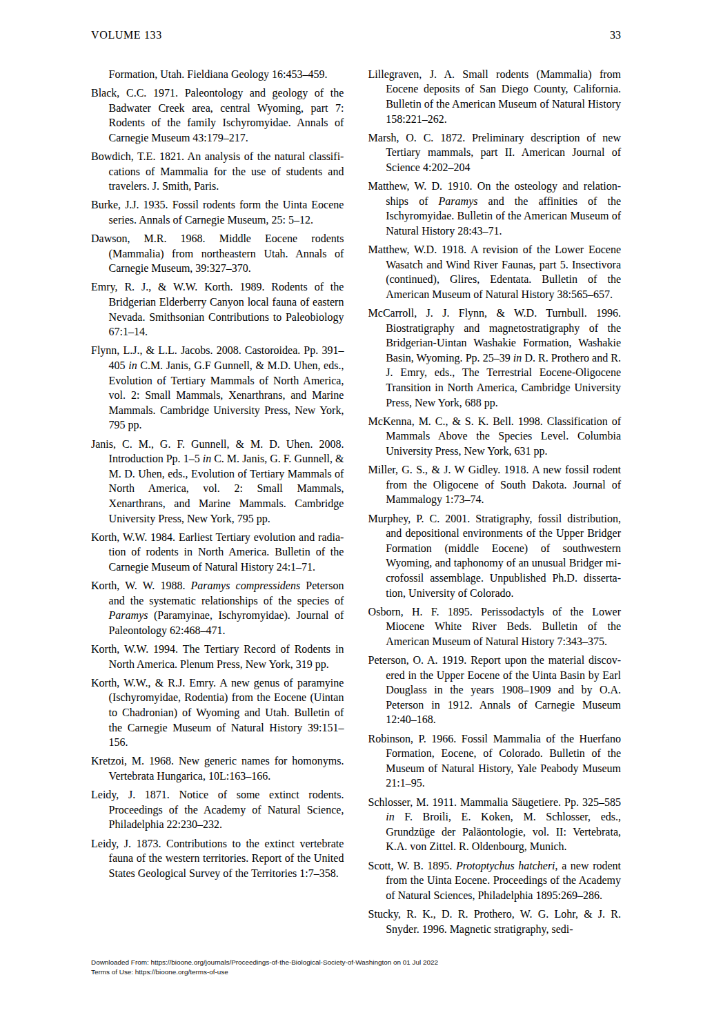Volume 133 33
Formation, Utah. Fieldiana Geology 16:453–459.
Black, C.C. 1971. Paleontology and geology of the Badwater Creek area, central Wyoming, part 7: Rodents of the family Ischyromyidae. Annals of Carnegie Museum 43:179–217.
Bowdich, T.E. 1821. An analysis of the natural classifications of Mammalia for the use of students and travelers. J. Smith, Paris.
Burke, J.J. 1935. Fossil rodents form the Uinta Eocene series. Annals of Carnegie Museum, 25: 5–12.
Dawson, M.R. 1968. Middle Eocene rodents (Mammalia) from northeastern Utah. Annals of Carnegie Museum, 39:327–370.
Emry, R. J., & W.W. Korth. 1989. Rodents of the Bridgerian Elderberry Canyon local fauna of eastern Nevada. Smithsonian Contributions to Paleobiology 67:1–14.
Flynn, L.J., & L.L. Jacobs. 2008. Castoroidea. Pp. 391–405 in C.M. Janis, G.F Gunnell, & M.D. Uhen, eds., Evolution of Tertiary Mammals of North America, vol. 2: Small Mammals, Xenarthrans, and Marine Mammals. Cambridge University Press, New York, 795 pp.
Janis, C. M., G. F. Gunnell, & M. D. Uhen. 2008. Introduction Pp. 1–5 in C. M. Janis, G. F. Gunnell, & M. D. Uhen, eds., Evolution of Tertiary Mammals of North America, vol. 2: Small Mammals, Xenarthrans, and Marine Mammals. Cambridge University Press, New York, 795 pp.
Korth, W.W. 1984. Earliest Tertiary evolution and radiation of rodents in North America. Bulletin of the Carnegie Museum of Natural History 24:1–71.
Korth, W. W. 1988. Paramys compressidens Peterson and the systematic relationships of the species of Paramys (Paramyinae, Ischyromyidae). Journal of Paleontology 62:468–471.
Korth, W.W. 1994. The Tertiary Record of Rodents in North America. Plenum Press, New York, 319 pp.
Korth, W.W., & R.J. Emry. A new genus of paramyine (Ischyromyidae, Rodentia) from the Eocene (Uintan to Chadronian) of Wyoming and Utah. Bulletin of the Carnegie Museum of Natural History 39:151–156.
Kretzoi, M. 1968. New generic names for homonyms. Vertebrata Hungarica, 10L:163–166.
Leidy, J. 1871. Notice of some extinct rodents. Proceedings of the Academy of Natural Science, Philadelphia 22:230–232.
Leidy, J. 1873. Contributions to the extinct vertebrate fauna of the western territories. Report of the United States Geological Survey of the Territories 1:7–358.
Lillegraven, J. A. Small rodents (Mammalia) from Eocene deposits of San Diego County, California. Bulletin of the American Museum of Natural History 158:221–262.
Marsh, O. C. 1872. Preliminary description of new Tertiary mammals, part II. American Journal of Science 4:202–204
Matthew, W. D. 1910. On the osteology and relationships of Paramys and the affinities of the Ischyromyidae. Bulletin of the American Museum of Natural History 28:43–71.
Matthew, W.D. 1918. A revision of the Lower Eocene Wasatch and Wind River Faunas, part 5. Insectivora (continued), Glires, Edentata. Bulletin of the American Museum of Natural History 38:565–657.
McCarroll, J. J. Flynn, & W.D. Turnbull. 1996. Biostratigraphy and magnetostratigraphy of the Bridgerian-Uintan Washakie Formation, Washakie Basin, Wyoming. Pp. 25–39 in D. R. Prothero and R. J. Emry, eds., The Terrestrial Eocene-Oligocene Transition in North America, Cambridge University Press, New York, 688 pp.
McKenna, M. C., & S. K. Bell. 1998. Classification of Mammals Above the Species Level. Columbia University Press, New York, 631 pp.
Miller, G. S., & J. W Gidley. 1918. A new fossil rodent from the Oligocene of South Dakota. Journal of Mammalogy 1:73–74.
Murphey, P. C. 2001. Stratigraphy, fossil distribution, and depositional environments of the Upper Bridger Formation (middle Eocene) of southwestern Wyoming, and taphonomy of an unusual Bridger microfossil assemblage. Unpublished Ph.D. dissertation, University of Colorado.
Osborn, H. F. 1895. Perissodactyls of the Lower Miocene White River Beds. Bulletin of the American Museum of Natural History 7:343–375.
Peterson, O. A. 1919. Report upon the material discovered in the Upper Eocene of the Uinta Basin by Earl Douglass in the years 1908–1909 and by O.A. Peterson in 1912. Annals of Carnegie Museum 12:40–168.
Robinson, P. 1966. Fossil Mammalia of the Huerfano Formation, Eocene, of Colorado. Bulletin of the Museum of Natural History, Yale Peabody Museum 21:1–95.
Schlosser, M. 1911. Mammalia Säugetiere. Pp. 325–585 in F. Broili, E. Koken, M. Schlosser, eds., Grundzüge der Paläontologie, vol. II: Vertebrata, K.A. von Zittel. R. Oldenbourg, Munich.
Scott, W. B. 1895. Protoptychus hatcheri, a new rodent from the Uinta Eocene. Proceedings of the Academy of Natural Sciences, Philadelphia 1895:269–286.
Stucky, R. K., D. R. Prothero, W. G. Lohr, & J. R. Snyder. 1996. Magnetic stratigraphy, sedi-
Downloaded From: https://bioone.org/journals/Proceedings-of-the-Biological-Society-of-Washington on 01 Jul 2022
Terms of Use: https://bioone.org/terms-of-use